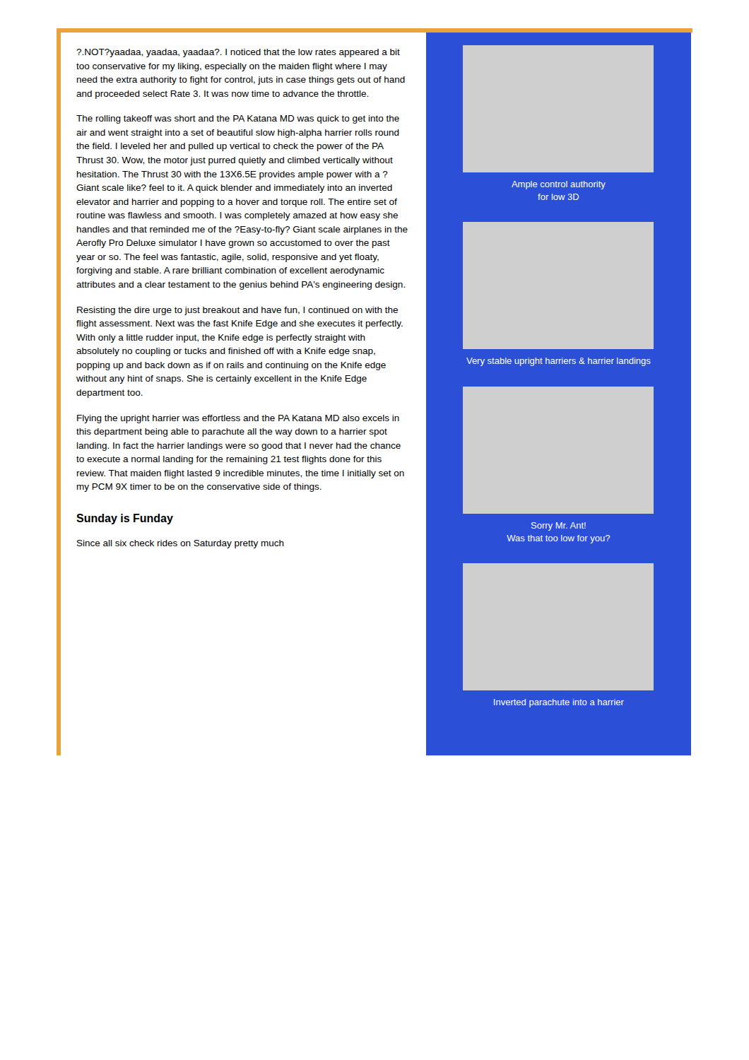| ?.NOT?yaadaa, yaadaa, yaadaa?. I noticed that the low rates appeared a bit too conservative for my liking, especially on the maiden flight where I may need the extra authority to fight for control, juts in case things gets out of hand and proceeded select Rate 3. It was now time to advance the throttle. The rolling takeoff was short and the PA Katana MD was quick to get into the air and went straight into a set of beautiful slow high-alpha harrier rolls round the field. I leveled her and pulled up vertical to check the power of the PA Thrust 30. Wow, the motor just purred quietly and climbed vertically without hesitation. The Thrust 30 with the 13X6.5E provides ample power with a ?Giant scale like? feel to it. A quick blender and immediately into an inverted elevator and harrier and popping to a hover and torque roll. The entire set of routine was flawless and smooth. I was completely amazed at how easy she handles and that reminded me of the ?Easy-to-fly? Giant scale airplanes in the Aerofly Pro Deluxe simulator I have grown so accustomed to over the past year or so. The feel was fantastic, agile, solid, responsive and yet floaty, forgiving and stable. A rare brilliant combination of excellent aerodynamic attributes and a clear testament to the genius behind PA's engineering design. Resisting the dire urge to just breakout and have fun, I continued on with the flight assessment. Next was the fast Knife Edge and she executes it perfectly. With only a little rudder input, the Knife edge is perfectly straight with absolutely no coupling or tucks and finished off with a Knife edge snap, popping up and back down as if on rails and continuing on the Knife edge without any hint of snaps. She is certainly excellent in the Knife Edge department too. Flying the upright harrier was effortless and the PA Katana MD also excels in this department being able to parachute all the way down to a harrier spot landing. In fact the harrier landings were so good that I never had the chance to execute a normal landing for the remaining 21 test flights done for this review. That maiden flight lasted 9 incredible minutes, the time I initially set on my PCM 9X timer to be on the conservative side of things. Sunday is Funday Since all six check rides on Saturday pretty much | Ample control authority for low 3D Very stable upright harriers & harrier landings Sorry Mr. Ant! Was that too low for you? Inverted parachute into a harrier | |